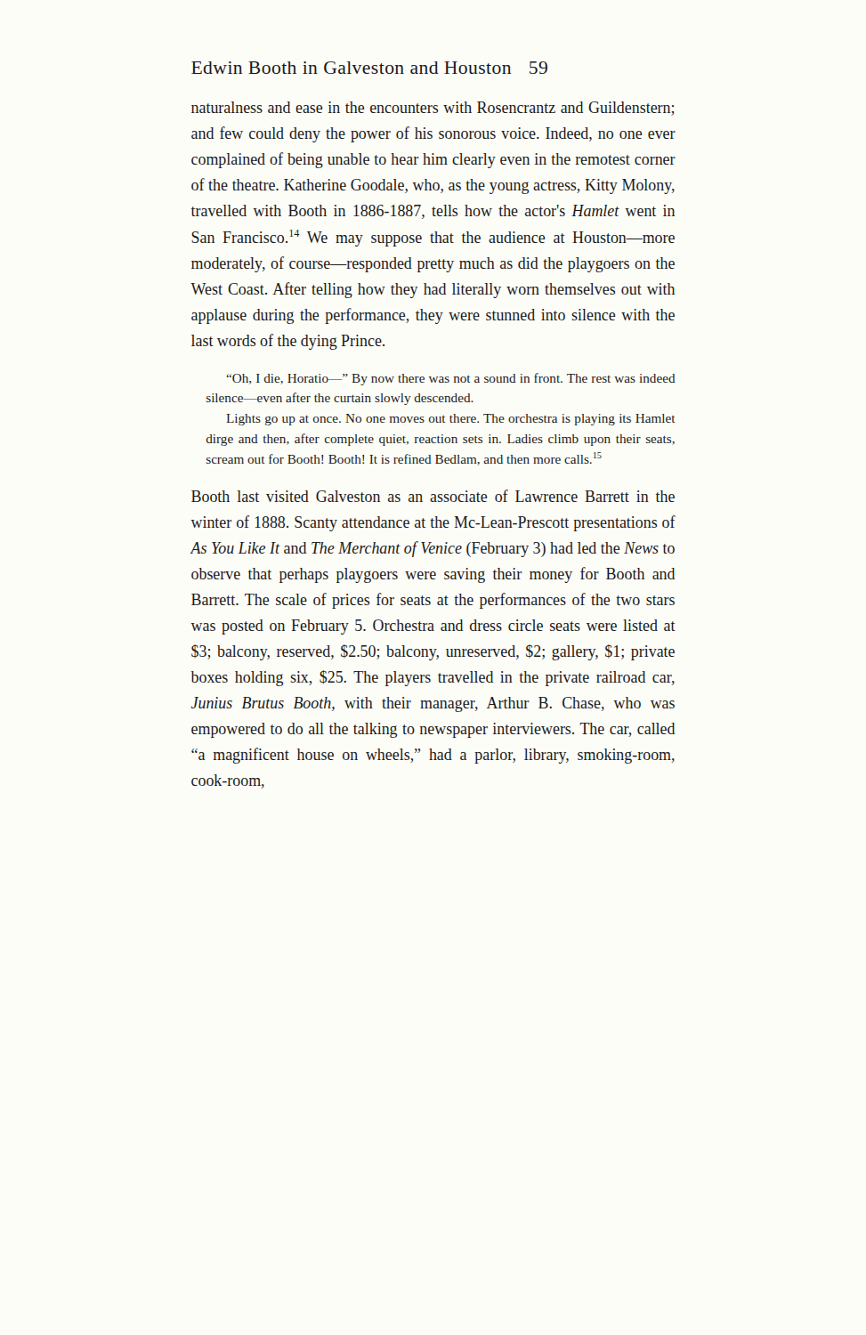Edwin Booth in Galveston and Houston 59
naturalness and ease in the encounters with Rosencrantz and Guildenstern; and few could deny the power of his sonorous voice. Indeed, no one ever complained of being unable to hear him clearly even in the remotest corner of the theatre. Katherine Goodale, who, as the young actress, Kitty Molony, travelled with Booth in 1886-1887, tells how the actor's Hamlet went in San Francisco.14 We may suppose that the audience at Houston—more moderately, of course—responded pretty much as did the playgoers on the West Coast. After telling how they had literally worn themselves out with applause during the performance, they were stunned into silence with the last words of the dying Prince.
“Oh, I die, Horatio—” By now there was not a sound in front. The rest was indeed silence—even after the curtain slowly descended.
Lights go up at once. No one moves out there. The orchestra is playing its Hamlet dirge and then, after complete quiet, reaction sets in. Ladies climb upon their seats, scream out for Booth! Booth! It is refined Bedlam, and then more calls.15
Booth last visited Galveston as an associate of Lawrence Barrett in the winter of 1888. Scanty attendance at the Mc-Lean-Prescott presentations of As You Like It and The Merchant of Venice (February 3) had led the News to observe that perhaps playgoers were saving their money for Booth and Barrett. The scale of prices for seats at the performances of the two stars was posted on February 5. Orchestra and dress circle seats were listed at $3; balcony, reserved, $2.50; balcony, unreserved, $2; gallery, $1; private boxes holding six, $25. The players travelled in the private railroad car, Junius Brutus Booth, with their manager, Arthur B. Chase, who was empowered to do all the talking to newspaper interviewers. The car, called “a magnificent house on wheels,” had a parlor, library, smoking-room, cook-room,